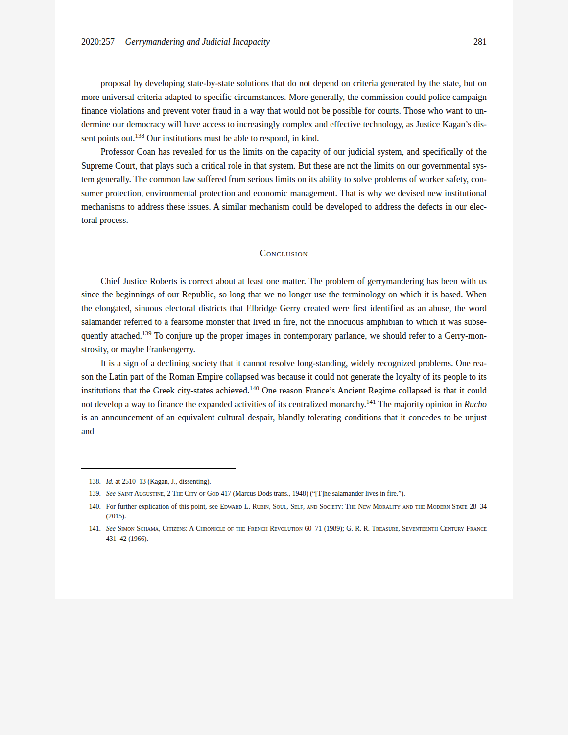2020:257 Gerrymandering and Judicial Incapacity 281
proposal by developing state-by-state solutions that do not depend on criteria generated by the state, but on more universal criteria adapted to specific circumstances. More generally, the commission could police campaign finance violations and prevent voter fraud in a way that would not be possible for courts. Those who want to undermine our democracy will have access to increasingly complex and effective technology, as Justice Kagan’s dissent points out.138 Our institutions must be able to respond, in kind.
Professor Coan has revealed for us the limits on the capacity of our judicial system, and specifically of the Supreme Court, that plays such a critical role in that system. But these are not the limits on our governmental system generally. The common law suffered from serious limits on its ability to solve problems of worker safety, consumer protection, environmental protection and economic management. That is why we devised new institutional mechanisms to address these issues. A similar mechanism could be developed to address the defects in our electoral process.
Conclusion
Chief Justice Roberts is correct about at least one matter. The problem of gerrymandering has been with us since the beginnings of our Republic, so long that we no longer use the terminology on which it is based. When the elongated, sinuous electoral districts that Elbridge Gerry created were first identified as an abuse, the word salamander referred to a fearsome monster that lived in fire, not the innocuous amphibian to which it was subsequently attached.139 To conjure up the proper images in contemporary parlance, we should refer to a Gerry-monstrosity, or maybe Frankengerry.
It is a sign of a declining society that it cannot resolve long-standing, widely recognized problems. One reason the Latin part of the Roman Empire collapsed was because it could not generate the loyalty of its people to its institutions that the Greek city-states achieved.140 One reason France’s Ancient Regime collapsed is that it could not develop a way to finance the expanded activities of its centralized monarchy.141 The majority opinion in Rucho is an announcement of an equivalent cultural despair, blandly tolerating conditions that it concedes to be unjust and
Id. at 2510–13 (Kagan, J., dissenting).
See Saint Augustine, 2 The City of God 417 (Marcus Dods trans., 1948) (“[T]he salamander lives in fire.”).
For further explication of this point, see Edward L. Rubin, Soul, Self, and Society: The New Morality and the Modern State 28–34 (2015).
See Simon Schama, Citizens: A Chronicle of the French Revolution 60–71 (1989); G. R. R. Treasure, Seventeenth Century France 431–42 (1966).